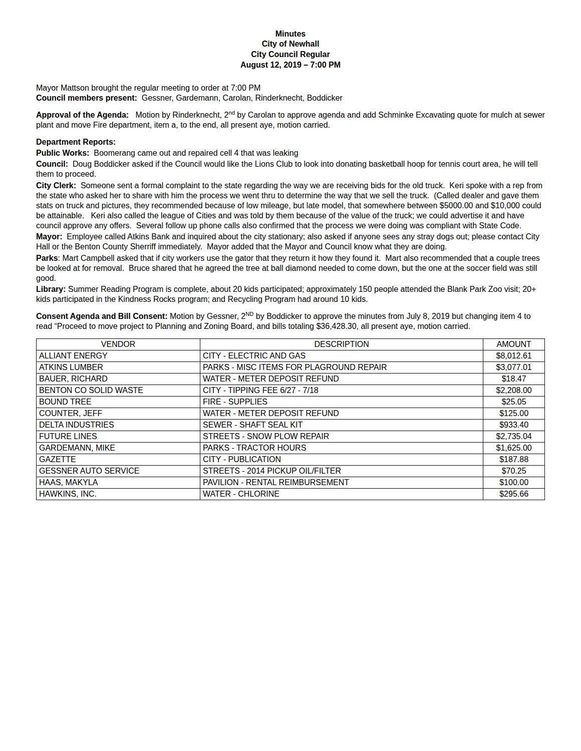Minutes
City of Newhall
City Council Regular
August 12, 2019 – 7:00 PM
Mayor Mattson brought the regular meeting to order at 7:00 PM
Council members present: Gessner, Gardemann, Carolan, Rinderknecht, Boddicker
Approval of the Agenda: Motion by Rinderknecht, 2nd by Carolan to approve agenda and add Schminke Excavating quote for mulch at sewer plant and move Fire department, item a, to the end, all present aye, motion carried.
Department Reports:
Public Works: Boomerang came out and repaired cell 4 that was leaking
Council: Doug Boddicker asked if the Council would like the Lions Club to look into donating basketball hoop for tennis court area, he will tell them to proceed.
City Clerk: Someone sent a formal complaint to the state regarding the way we are receiving bids for the old truck. Keri spoke with a rep from the state who asked her to share with him the process we went thru to determine the way that we sell the truck. (Called dealer and gave them stats on truck and pictures, they recommended because of low mileage, but late model, that somewhere between $5000.00 and $10,000 could be attainable. Keri also called the league of Cities and was told by them because of the value of the truck; we could advertise it and have council approve any offers. Several follow up phone calls also confirmed that the process we were doing was compliant with State Code.
Mayor: Employee called Atkins Bank and inquired about the city stationary; also asked if anyone sees any stray dogs out; please contact City Hall or the Benton County Sherriff immediately. Mayor added that the Mayor and Council know what they are doing.
Parks: Mart Campbell asked that if city workers use the gator that they return it how they found it. Mart also recommended that a couple trees be looked at for removal. Bruce shared that he agreed the tree at ball diamond needed to come down, but the one at the soccer field was still good.
Library: Summer Reading Program is complete, about 20 kids participated; approximately 150 people attended the Blank Park Zoo visit; 20+ kids participated in the Kindness Rocks program; and Recycling Program had around 10 kids.
Consent Agenda and Bill Consent: Motion by Gessner, 2ND by Boddicker to approve the minutes from July 8, 2019 but changing item 4 to read “Proceed to move project to Planning and Zoning Board, and bills totaling $36,428.30, all present aye, motion carried.
| VENDOR | DESCRIPTION | AMOUNT |
| --- | --- | --- |
| ALLIANT ENERGY | CITY - ELECTRIC AND GAS | $8,012.61 |
| ATKINS LUMBER | PARKS - MISC ITEMS FOR PLAGROUND REPAIR | $3,077.01 |
| BAUER, RICHARD | WATER - METER DEPOSIT REFUND | $18.47 |
| BENTON CO SOLID WASTE | CITY - TIPPING FEE 6/27 - 7/18 | $2,208.00 |
| BOUND TREE | FIRE - SUPPLIES | $25.05 |
| COUNTER, JEFF | WATER - METER DEPOSIT REFUND | $125.00 |
| DELTA INDUSTRIES | SEWER - SHAFT SEAL KIT | $933.40 |
| FUTURE LINES | STREETS - SNOW PLOW REPAIR | $2,735.04 |
| GARDEMANN, MIKE | PARKS - TRACTOR HOURS | $1,625.00 |
| GAZETTE | CITY - PUBLICATION | $187.88 |
| GESSNER AUTO SERVICE | STREETS - 2014 PICKUP OIL/FILTER | $70.25 |
| HAAS, MAKYLA | PAVILION - RENTAL REIMBURSEMENT | $100.00 |
| HAWKINS, INC. | WATER - CHLORINE | $295.66 |